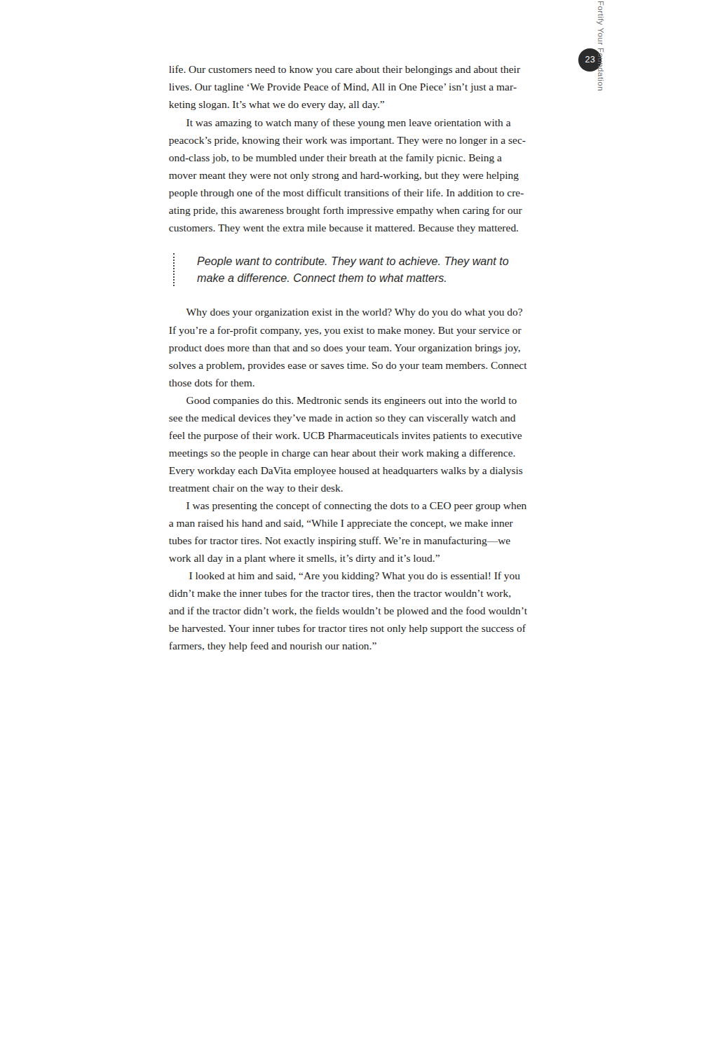23
Chapter 3: Fortify Your Foundation
life. Our customers need to know you care about their belongings and about their lives. Our tagline ‘We Provide Peace of Mind, All in One Piece’ isn’t just a marketing slogan. It’s what we do every day, all day.”
It was amazing to watch many of these young men leave orientation with a peacock’s pride, knowing their work was important. They were no longer in a second-class job, to be mumbled under their breath at the family picnic. Being a mover meant they were not only strong and hard-working, but they were helping people through one of the most difficult transitions of their life. In addition to creating pride, this awareness brought forth impressive empathy when caring for our customers. They went the extra mile because it mattered. Because they mattered.
People want to contribute. They want to achieve. They want to make a difference. Connect them to what matters.
Why does your organization exist in the world? Why do you do what you do? If you’re a for-profit company, yes, you exist to make money. But your service or product does more than that and so does your team. Your organization brings joy, solves a problem, provides ease or saves time. So do your team members. Connect those dots for them.
Good companies do this. Medtronic sends its engineers out into the world to see the medical devices they’ve made in action so they can viscerally watch and feel the purpose of their work. UCB Pharmaceuticals invites patients to executive meetings so the people in charge can hear about their work making a difference. Every workday each DaVita employee housed at headquarters walks by a dialysis treatment chair on the way to their desk.
I was presenting the concept of connecting the dots to a CEO peer group when a man raised his hand and said, “While I appreciate the concept, we make inner tubes for tractor tires. Not exactly inspiring stuff. We’re in manufacturing—we work all day in a plant where it smells, it’s dirty and it’s loud.”
I looked at him and said, “Are you kidding? What you do is essential! If you didn’t make the inner tubes for the tractor tires, then the tractor wouldn’t work, and if the tractor didn’t work, the fields wouldn’t be plowed and the food wouldn’t be harvested. Your inner tubes for tractor tires not only help support the success of farmers, they help feed and nourish our nation.”